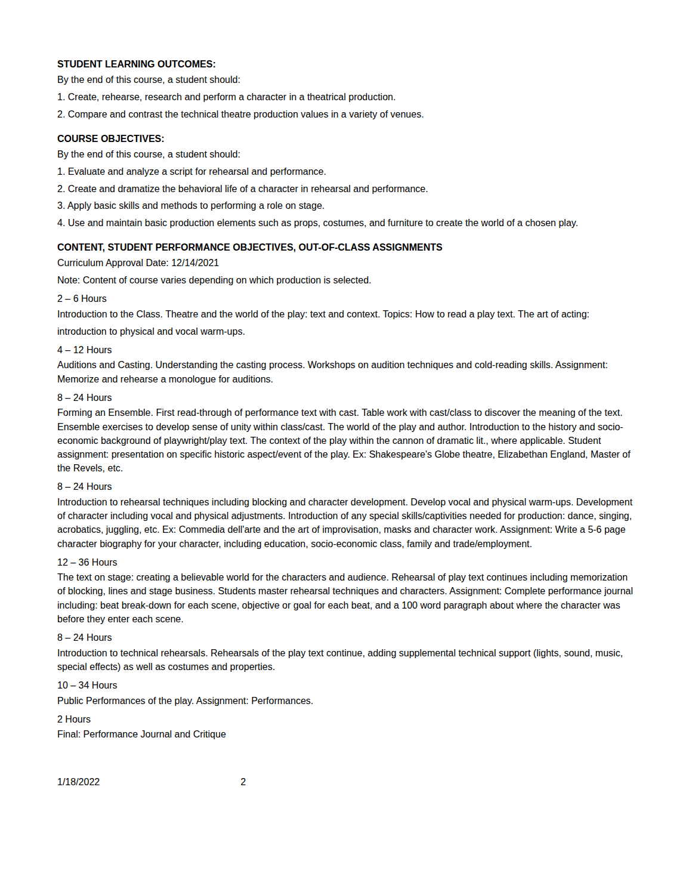Student Learning Outcomes:
By the end of this course, a student should:
1. Create, rehearse, research and perform a character in a theatrical production.
2. Compare and contrast the technical theatre production values in a variety of venues.
Course Objectives:
By the end of this course, a student should:
1. Evaluate and analyze a script for rehearsal and performance.
2. Create and dramatize the behavioral life of a character in rehearsal and performance.
3. Apply basic skills and methods to performing a role on stage.
4. Use and maintain basic production elements such as props, costumes, and furniture to create the world of a chosen play.
Content, Student Performance Objectives, Out-of-Class Assignments
Curriculum Approval Date: 12/14/2021
Note: Content of course varies depending on which production is selected.
2 – 6 Hours
Introduction to the Class. Theatre and the world of the play: text and context. Topics: How to read a play text. The art of acting:
introduction to physical and vocal warm-ups.
4 – 12 Hours
Auditions and Casting. Understanding the casting process. Workshops on audition techniques and cold-reading skills. Assignment: Memorize and rehearse a monologue for auditions.
8 – 24 Hours
Forming an Ensemble. First read-through of performance text with cast. Table work with cast/class to discover the meaning of the text. Ensemble exercises to develop sense of unity within class/cast. The world of the play and author. Introduction to the history and socio-economic background of playwright/play text. The context of the play within the cannon of dramatic lit., where applicable. Student assignment: presentation on specific historic aspect/event of the play. Ex: Shakespeare's Globe theatre, Elizabethan England, Master of the Revels, etc.
8 – 24 Hours
Introduction to rehearsal techniques including blocking and character development. Develop vocal and physical warm-ups. Development of character including vocal and physical adjustments. Introduction of any special skills/captivities needed for production: dance, singing, acrobatics, juggling, etc. Ex: Commedia dell'arte and the art of improvisation, masks and character work. Assignment: Write a 5-6 page character biography for your character, including education, socio-economic class, family and trade/employment.
12 – 36 Hours
The text on stage: creating a believable world for the characters and audience. Rehearsal of play text continues including memorization of blocking, lines and stage business. Students master rehearsal techniques and characters. Assignment: Complete performance journal including: beat break-down for each scene, objective or goal for each beat, and a 100 word paragraph about where the character was before they enter each scene.
8 – 24 Hours
Introduction to technical rehearsals. Rehearsals of the play text continue, adding supplemental technical support (lights, sound, music, special effects) as well as costumes and properties.
10 – 34 Hours
Public Performances of the play. Assignment: Performances.
2 Hours
Final: Performance Journal and Critique
1/18/2022 2